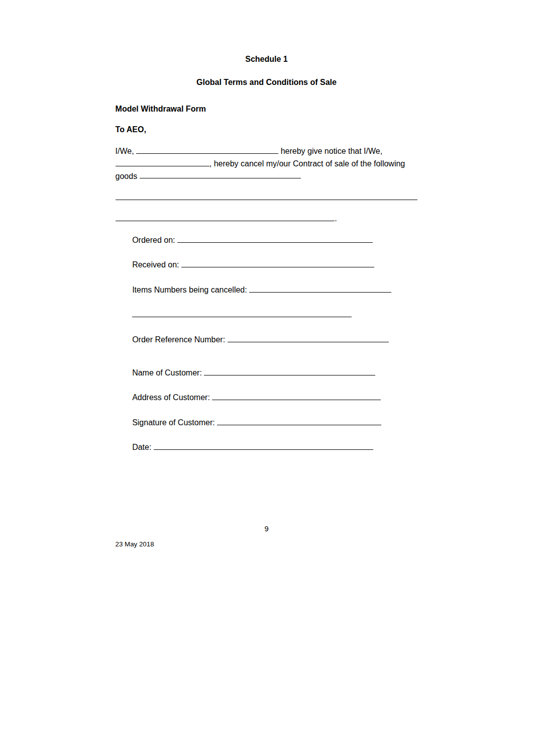Schedule 1
Global Terms and Conditions of Sale
Model Withdrawal Form
To AEO,
I/We, hereby give notice that I/We, , hereby cancel my/our Contract of sale of the following goods
.
Ordered on:
Received on:
Items Numbers being cancelled:
Order Reference Number:
Name of Customer:
Address of Customer:
Signature of Customer:
Date:
9
23 May 2018